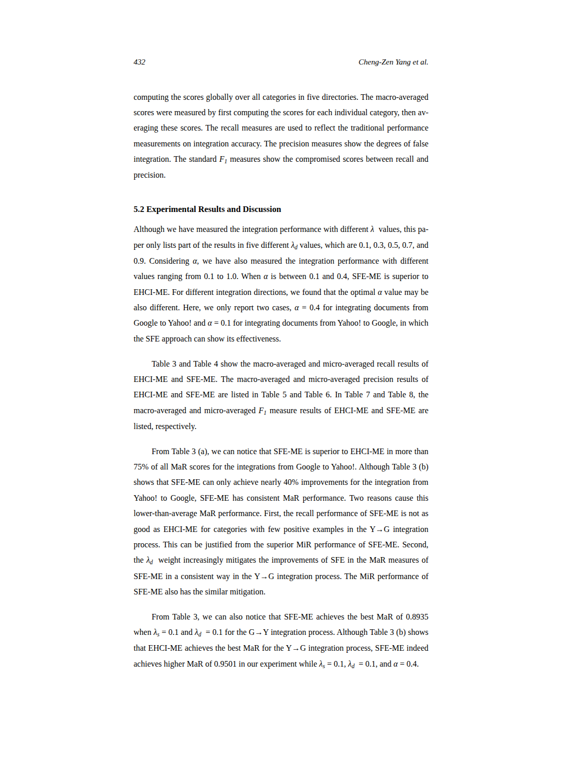432 Cheng-Zen Yang et al.
computing the scores globally over all categories in five directories. The macro-averaged scores were measured by first computing the scores for each individual category, then averaging these scores. The recall measures are used to reflect the traditional performance measurements on integration accuracy. The precision measures show the degrees of false integration. The standard F1 measures show the compromised scores between recall and precision.
5.2 Experimental Results and Discussion
Although we have measured the integration performance with different λ values, this paper only lists part of the results in five different λd values, which are 0.1, 0.3, 0.5, 0.7, and 0.9. Considering α, we have also measured the integration performance with different values ranging from 0.1 to 1.0. When α is between 0.1 and 0.4, SFE-ME is superior to EHCI-ME. For different integration directions, we found that the optimal α value may be also different. Here, we only report two cases, α = 0.4 for integrating documents from Google to Yahoo! and α = 0.1 for integrating documents from Yahoo! to Google, in which the SFE approach can show its effectiveness.
Table 3 and Table 4 show the macro-averaged and micro-averaged recall results of EHCI-ME and SFE-ME. The macro-averaged and micro-averaged precision results of EHCI-ME and SFE-ME are listed in Table 5 and Table 6. In Table 7 and Table 8, the macro-averaged and micro-averaged F1 measure results of EHCI-ME and SFE-ME are listed, respectively.
From Table 3 (a), we can notice that SFE-ME is superior to EHCI-ME in more than 75% of all MaR scores for the integrations from Google to Yahoo!. Although Table 3 (b) shows that SFE-ME can only achieve nearly 40% improvements for the integration from Yahoo! to Google, SFE-ME has consistent MaR performance. Two reasons cause this lower-than-average MaR performance. First, the recall performance of SFE-ME is not as good as EHCI-ME for categories with few positive examples in the Y→G integration process. This can be justified from the superior MiR performance of SFE-ME. Second, the λd weight increasingly mitigates the improvements of SFE in the MaR measures of SFE-ME in a consistent way in the Y→G integration process. The MiR performance of SFE-ME also has the similar mitigation.
From Table 3, we can also notice that SFE-ME achieves the best MaR of 0.8935 when λs = 0.1 and λd = 0.1 for the G→Y integration process. Although Table 3 (b) shows that EHCI-ME achieves the best MaR for the Y→G integration process, SFE-ME indeed achieves higher MaR of 0.9501 in our experiment while λs = 0.1, λd = 0.1, and α = 0.4.